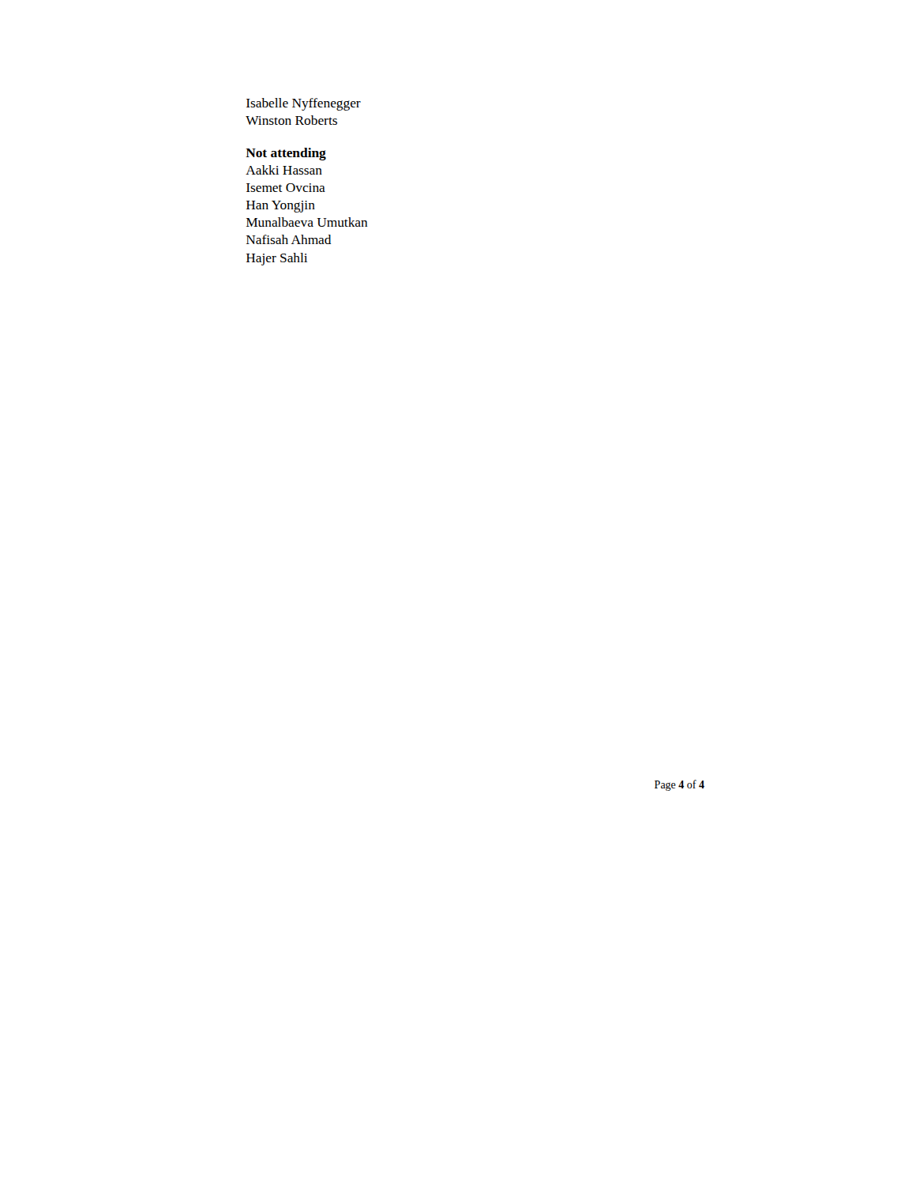Isabelle Nyffenegger
Winston Roberts
Not attending
Aakki Hassan
Isemet Ovcina
Han Yongjin
Munalbaeva Umutkan
Nafisah Ahmad
Hajer Sahli
Page 4 of 4